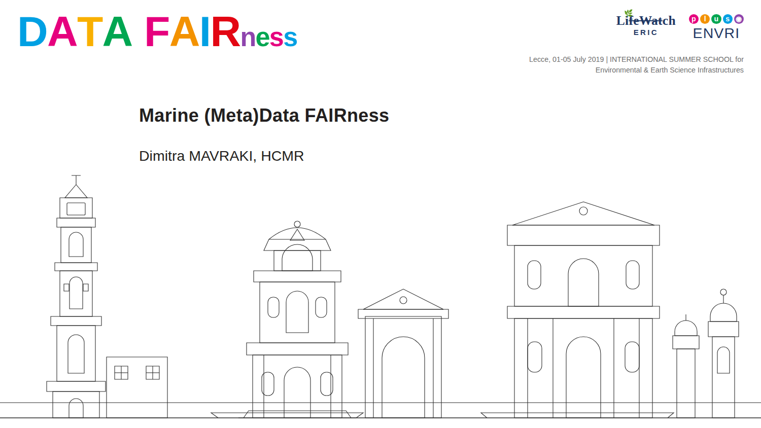DATA FAIRness
🌿LifeWatch
ERIC
plus◉
ENVRI
Lecce, 01-05 July 2019 | INTERNATIONAL SUMMER SCHOOL for
Environmental & Earth Science Infrastructures
Marine (Meta)Data FAIRness
Dimitra MAVRAKI, HCMR